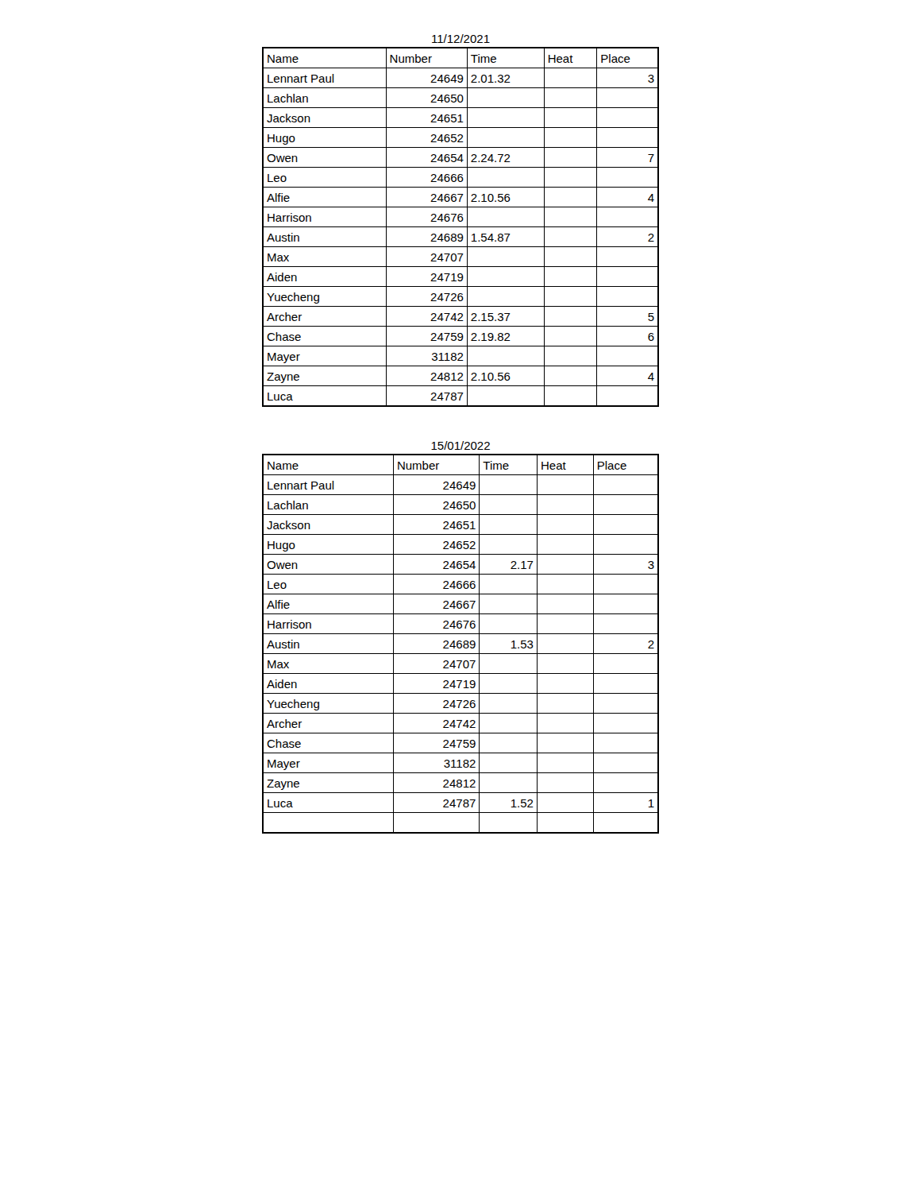11/12/2021
| Name | Number | Time | Heat | Place |
| --- | --- | --- | --- | --- |
| Lennart Paul | 24649 | 2.01.32 | | 3 |
| Lachlan | 24650 | | | |
| Jackson | 24651 | | | |
| Hugo | 24652 | | | |
| Owen | 24654 | 2.24.72 | | 7 |
| Leo | 24666 | | | |
| Alfie | 24667 | 2.10.56 | | 4 |
| Harrison | 24676 | | | |
| Austin | 24689 | 1.54.87 | | 2 |
| Max | 24707 | | | |
| Aiden | 24719 | | | |
| Yuecheng | 24726 | | | |
| Archer | 24742 | 2.15.37 | | 5 |
| Chase | 24759 | 2.19.82 | | 6 |
| Mayer | 31182 | | | |
| Zayne | 24812 | 2.10.56 | | 4 |
| Luca | 24787 | | | |
15/01/2022
| Name | Number | Time | Heat | Place |
| --- | --- | --- | --- | --- |
| Lennart Paul | 24649 | | | |
| Lachlan | 24650 | | | |
| Jackson | 24651 | | | |
| Hugo | 24652 | | | |
| Owen | 24654 | 2.17 | | 3 |
| Leo | 24666 | | | |
| Alfie | 24667 | | | |
| Harrison | 24676 | | | |
| Austin | 24689 | 1.53 | | 2 |
| Max | 24707 | | | |
| Aiden | 24719 | | | |
| Yuecheng | 24726 | | | |
| Archer | 24742 | | | |
| Chase | 24759 | | | |
| Mayer | 31182 | | | |
| Zayne | 24812 | | | |
| Luca | 24787 | 1.52 | | 1 |